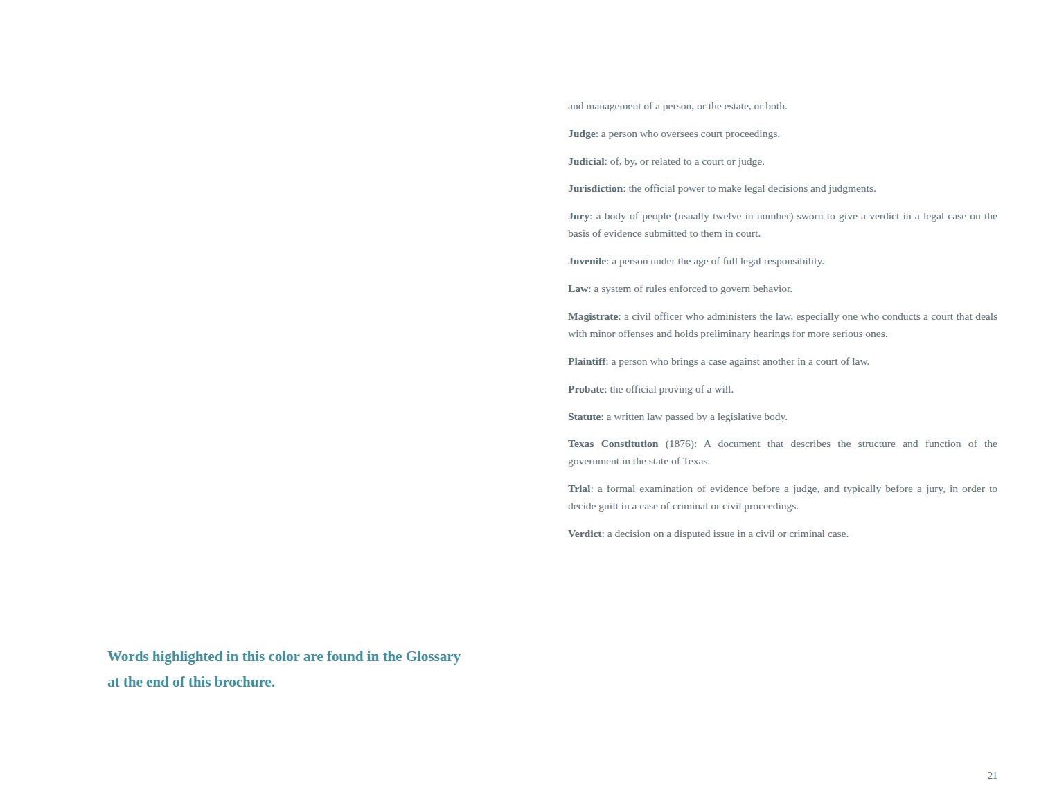Words highlighted in this color are found in the Glossary at the end of this brochure.
and management of a person, or the estate, or both.
Judge: a person who oversees court proceedings.
Judicial: of, by, or related to a court or judge.
Jurisdiction: the official power to make legal decisions and judgments.
Jury: a body of people (usually twelve in number) sworn to give a verdict in a legal case on the basis of evidence submitted to them in court.
Juvenile: a person under the age of full legal responsibility.
Law: a system of rules enforced to govern behavior.
Magistrate: a civil officer who administers the law, especially one who conducts a court that deals with minor offenses and holds preliminary hearings for more serious ones.
Plaintiff: a person who brings a case against another in a court of law.
Probate: the official proving of a will.
Statute: a written law passed by a legislative body.
Texas Constitution (1876): A document that describes the structure and function of the government in the state of Texas.
Trial: a formal examination of evidence before a judge, and typically before a jury, in order to decide guilt in a case of criminal or civil proceedings.
Verdict: a decision on a disputed issue in a civil or criminal case.
21